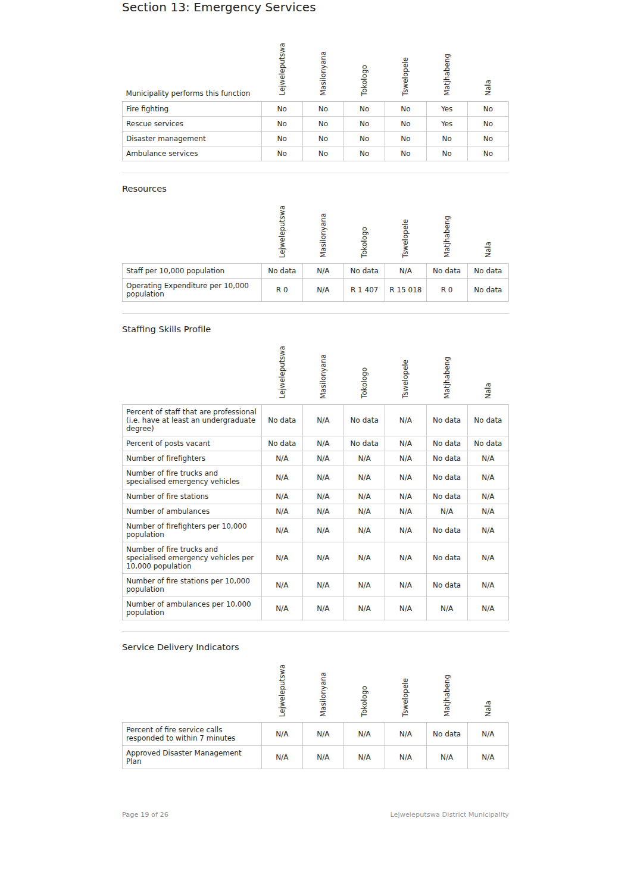Section 13: Emergency Services
| Municipality performs this function | Lejweleputswa | Masilonyana | Tokologo | Tswelopele | Matjhabeng | Nala |
| --- | --- | --- | --- | --- | --- | --- |
| Fire fighting | No | No | No | No | Yes | No |
| Rescue services | No | No | No | No | Yes | No |
| Disaster management | No | No | No | No | No | No |
| Ambulance services | No | No | No | No | No | No |
Resources
| | Lejweleputswa | Masilonyana | Tokologo | Tswelopele | Matjhabeng | Nala |
| --- | --- | --- | --- | --- | --- | --- |
| Staff per 10,000 population | No data | N/A | No data | N/A | No data | No data |
| Operating Expenditure per 10,000 population | R 0 | N/A | R 1 407 | R 15 018 | R 0 | No data |
Staffing Skills Profile
| | Lejweleputswa | Masilonyana | Tokologo | Tswelopele | Matjhabeng | Nala |
| --- | --- | --- | --- | --- | --- | --- |
| Percent of staff that are professional (i.e. have at least an undergraduate degree) | No data | N/A | No data | N/A | No data | No data |
| Percent of posts vacant | No data | N/A | No data | N/A | No data | No data |
| Number of firefighters | N/A | N/A | N/A | N/A | No data | N/A |
| Number of fire trucks and specialised emergency vehicles | N/A | N/A | N/A | N/A | No data | N/A |
| Number of fire stations | N/A | N/A | N/A | N/A | No data | N/A |
| Number of ambulances | N/A | N/A | N/A | N/A | N/A | N/A |
| Number of firefighters per 10,000 population | N/A | N/A | N/A | N/A | No data | N/A |
| Number of fire trucks and specialised emergency vehicles per 10,000 population | N/A | N/A | N/A | N/A | No data | N/A |
| Number of fire stations per 10,000 population | N/A | N/A | N/A | N/A | No data | N/A |
| Number of ambulances per 10,000 population | N/A | N/A | N/A | N/A | N/A | N/A |
Service Delivery Indicators
| | Lejweleputswa | Masilonyana | Tokologo | Tswelopele | Matjhabeng | Nala |
| --- | --- | --- | --- | --- | --- | --- |
| Percent of fire service calls responded to within 7 minutes | N/A | N/A | N/A | N/A | No data | N/A |
| Approved Disaster Management Plan | N/A | N/A | N/A | N/A | N/A | N/A |
Page 19 of 26
Lejweleputswa District Municipality